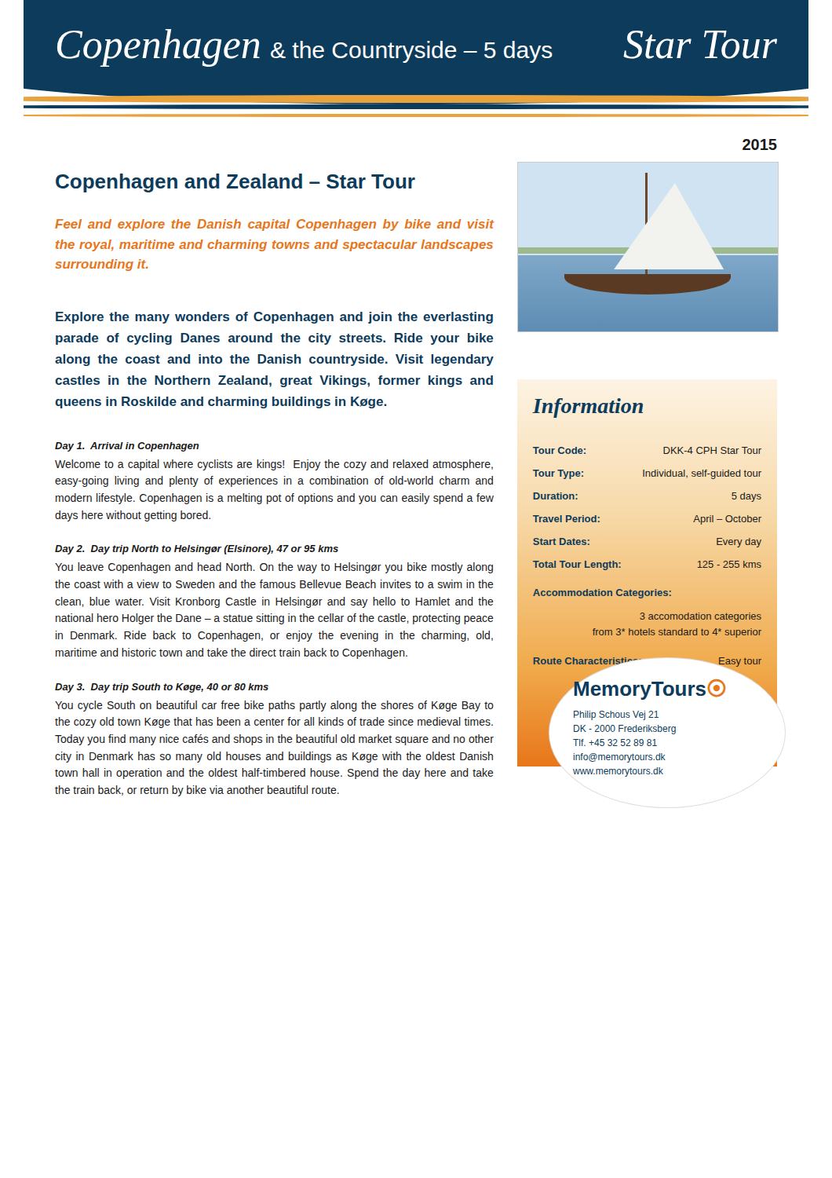Star Tour Copenhagen & the Countryside – 5 days
2015
Copenhagen and Zealand – Star Tour
Feel and explore the Danish capital Copenhagen by bike and visit the royal, maritime and charming towns and spectacular landscapes surrounding it.
Explore the many wonders of Copenhagen and join the everlasting parade of cycling Danes around the city streets. Ride your bike along the coast and into the Danish countryside. Visit legendary castles in the Northern Zealand, great Vikings, former kings and queens in Roskilde and charming buildings in Køge.
Day 1. Arrival in Copenhagen
Welcome to a capital where cyclists are kings! Enjoy the cozy and relaxed atmosphere, easy-going living and plenty of experiences in a combination of old-world charm and modern lifestyle. Copenhagen is a melting pot of options and you can easily spend a few days here without getting bored.
Day 2. Day trip North to Helsingør (Elsinore), 47 or 95 kms
You leave Copenhagen and head North. On the way to Helsingør you bike mostly along the coast with a view to Sweden and the famous Bellevue Beach invites to a swim in the clean, blue water. Visit Kronborg Castle in Helsingør and say hello to Hamlet and the national hero Holger the Dane – a statue sitting in the cellar of the castle, protecting peace in Denmark. Ride back to Copenhagen, or enjoy the evening in the charming, old, maritime and historic town and take the direct train back to Copenhagen.
Day 3. Day trip South to Køge, 40 or 80 kms
You cycle South on beautiful car free bike paths partly along the shores of Køge Bay to the cozy old town Køge that has been a center for all kinds of trade since medieval times. Today you find many nice cafés and shops in the beautiful old market square and no other city in Denmark has so many old houses and buildings as Køge with the oldest Danish town hall in operation and the oldest half-timbered house. Spend the day here and take the train back, or return by bike via another beautiful route.
Information
| Tour Code: | DKK-4 CPH Star Tour |
| Tour Type: | Individual, self-guided tour |
| Duration: | 5 days |
| Travel Period: | April – October |
| Start Dates: | Every day |
| Total Tour Length: | 125 - 255 kms |
Accommodation Categories:
3 accomodation categories
from 3* hotels standard to 4* superior
| Route Characteristics: | Easy tour |
MemoryTours⦿
Philip Schous Vej 21
DK - 2000 Frederiksberg
Tlf. +45 32 52 89 81
info@memorytours.dk
www.memorytours.dk